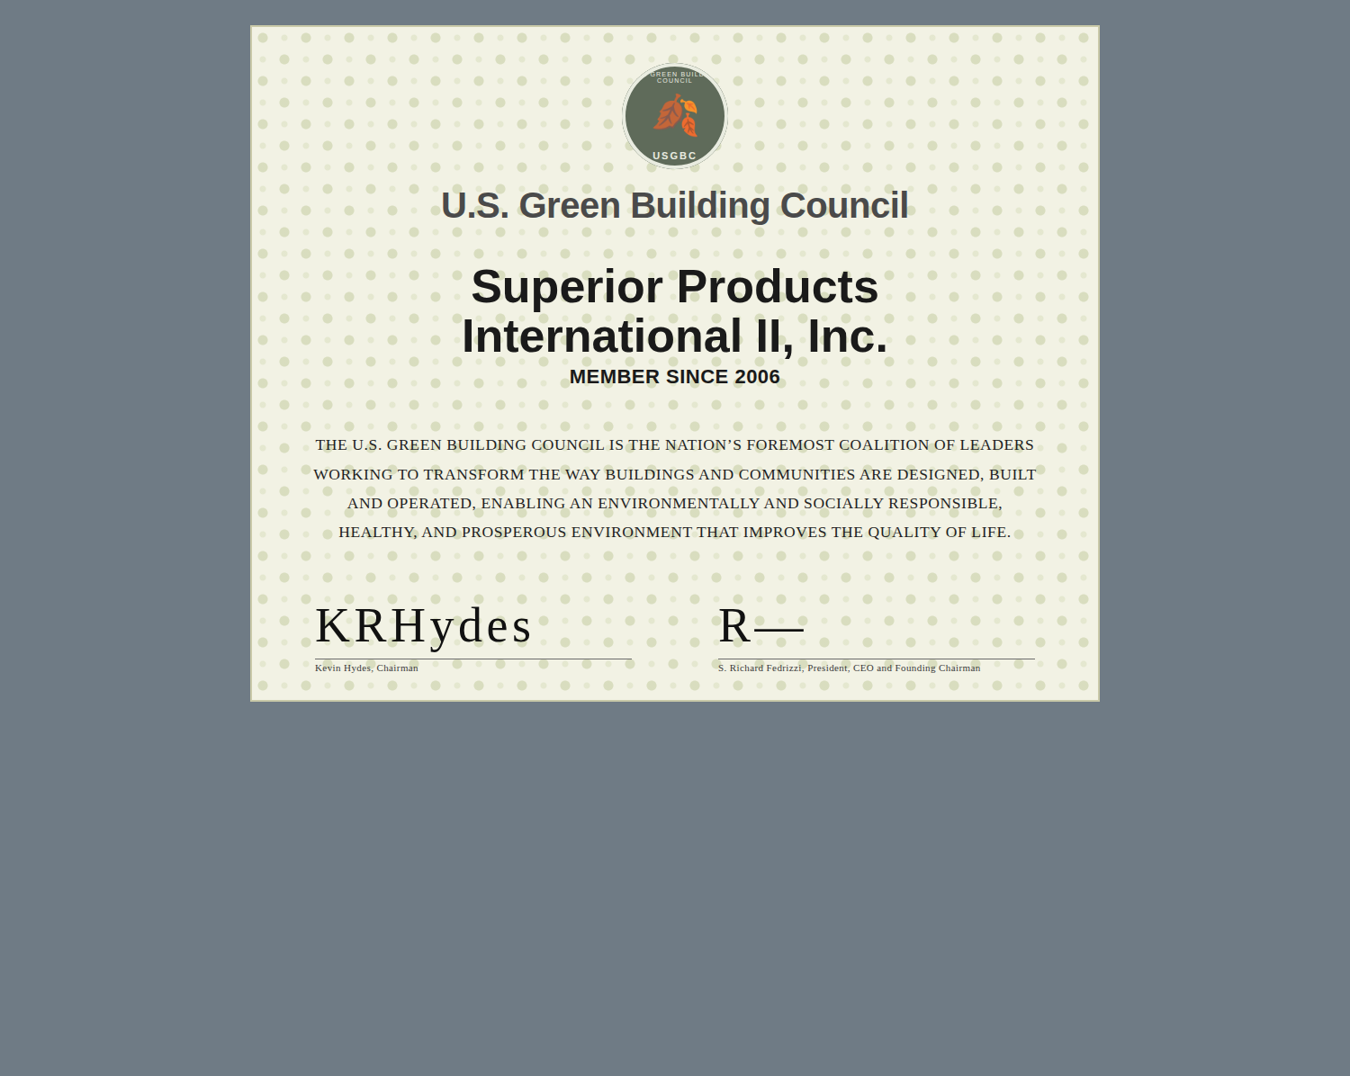U.S. GREEN BUILDING COUNCIL
🍂
USGBC
U.S. Green Building Council
Superior Products
International II, Inc.
MEMBER SINCE 2006
THE U.S. GREEN BUILDING COUNCIL IS THE NATION’S FOREMOST COALITION OF LEADERS WORKING TO TRANSFORM THE WAY BUILDINGS AND COMMUNITIES ARE DESIGNED, BUILT AND OPERATED, ENABLING AN ENVIRONMENTALLY AND SOCIALLY RESPONSIBLE, HEALTHY, AND PROSPEROUS ENVIRONMENT THAT IMPROVES THE QUALITY OF LIFE.
K R H y d e s
Kevin Hydes, Chairman
R —
S. Richard Fedrizzi, President, CEO and Founding Chairman